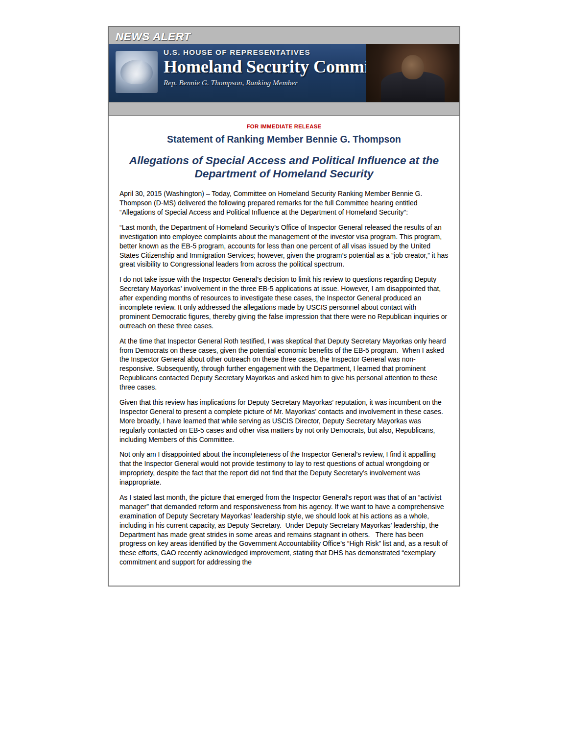NEWS ALERT
U.S. HOUSE OF REPRESENTATIVES
Homeland Security Committee
Rep. Bennie G. Thompson, Ranking Member
FOR IMMEDIATE RELEASE
Statement of Ranking Member Bennie G. Thompson
Allegations of Special Access and Political Influence at the Department of Homeland Security
April 30, 2015 (Washington) – Today, Committee on Homeland Security Ranking Member Bennie G. Thompson (D-MS) delivered the following prepared remarks for the full Committee hearing entitled “Allegations of Special Access and Political Influence at the Department of Homeland Security”:
“Last month, the Department of Homeland Security’s Office of Inspector General released the results of an investigation into employee complaints about the management of the investor visa program. This program, better known as the EB-5 program, accounts for less than one percent of all visas issued by the United States Citizenship and Immigration Services; however, given the program’s potential as a “job creator,” it has great visibility to Congressional leaders from across the political spectrum.
I do not take issue with the Inspector General’s decision to limit his review to questions regarding Deputy Secretary Mayorkas’ involvement in the three EB-5 applications at issue. However, I am disappointed that, after expending months of resources to investigate these cases, the Inspector General produced an incomplete review. It only addressed the allegations made by USCIS personnel about contact with prominent Democratic figures, thereby giving the false impression that there were no Republican inquiries or outreach on these three cases.
At the time that Inspector General Roth testified, I was skeptical that Deputy Secretary Mayorkas only heard from Democrats on these cases, given the potential economic benefits of the EB-5 program. When I asked the Inspector General about other outreach on these three cases, the Inspector General was non-responsive. Subsequently, through further engagement with the Department, I learned that prominent Republicans contacted Deputy Secretary Mayorkas and asked him to give his personal attention to these three cases.
Given that this review has implications for Deputy Secretary Mayorkas’ reputation, it was incumbent on the Inspector General to present a complete picture of Mr. Mayorkas’ contacts and involvement in these cases. More broadly, I have learned that while serving as USCIS Director, Deputy Secretary Mayorkas was regularly contacted on EB-5 cases and other visa matters by not only Democrats, but also, Republicans, including Members of this Committee.
Not only am I disappointed about the incompleteness of the Inspector General’s review, I find it appalling that the Inspector General would not provide testimony to lay to rest questions of actual wrongdoing or impropriety, despite the fact that the report did not find that the Deputy Secretary’s involvement was inappropriate.
As I stated last month, the picture that emerged from the Inspector General’s report was that of an “activist manager” that demanded reform and responsiveness from his agency. If we want to have a comprehensive examination of Deputy Secretary Mayorkas’ leadership style, we should look at his actions as a whole, including in his current capacity, as Deputy Secretary. Under Deputy Secretary Mayorkas’ leadership, the Department has made great strides in some areas and remains stagnant in others. There has been progress on key areas identified by the Government Accountability Office’s “High Risk” list and, as a result of these efforts, GAO recently acknowledged improvement, stating that DHS has demonstrated “exemplary commitment and support for addressing the